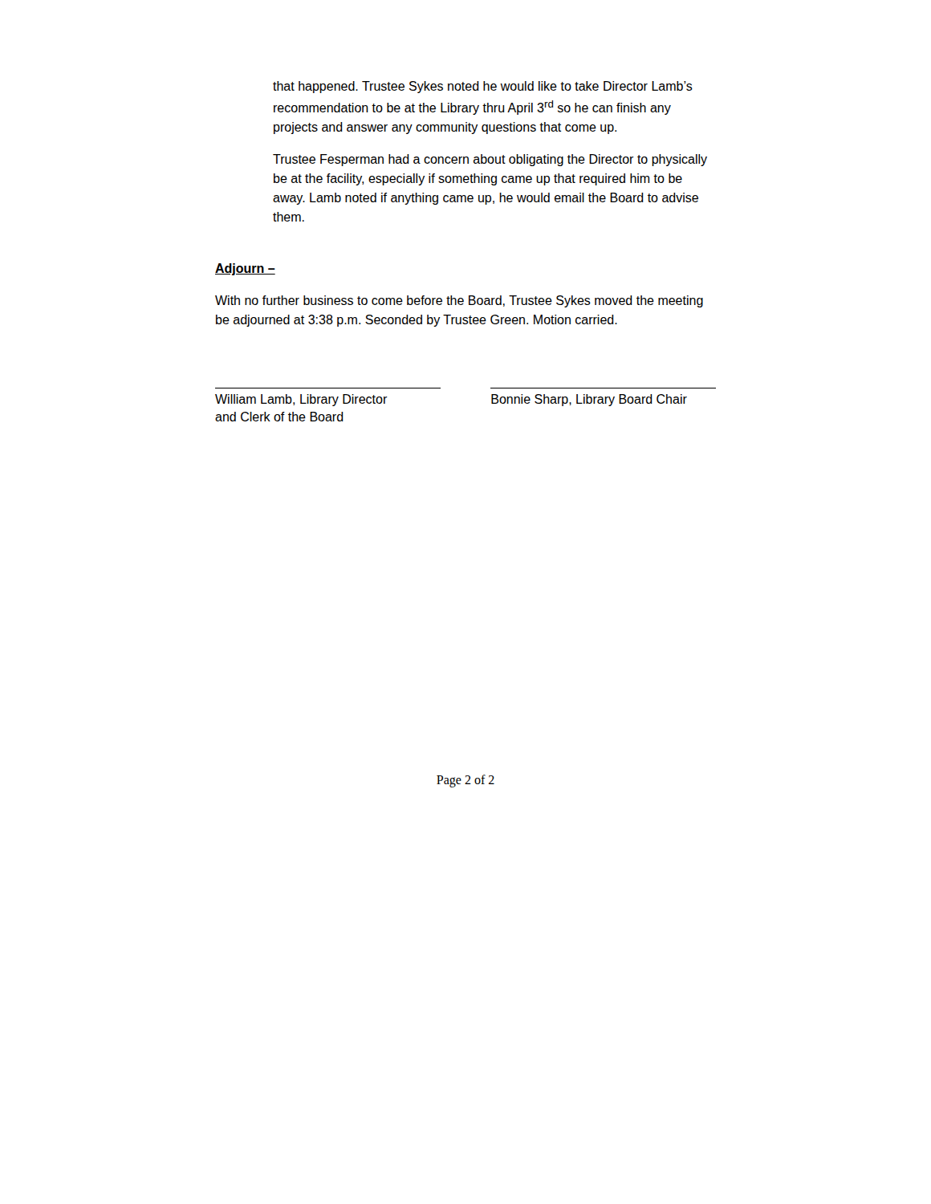that happened. Trustee Sykes noted he would like to take Director Lamb’s recommendation to be at the Library thru April 3rd so he can finish any projects and answer any community questions that come up.
Trustee Fesperman had a concern about obligating the Director to physically be at the facility, especially if something came up that required him to be away. Lamb noted if anything came up, he would email the Board to advise them.
Adjourn –
With no further business to come before the Board, Trustee Sykes moved the meeting be adjourned at 3:38 p.m. Seconded by Trustee Green. Motion carried.
William Lamb, Library Director
and Clerk of the Board
Bonnie Sharp, Library Board Chair
Page 2 of 2